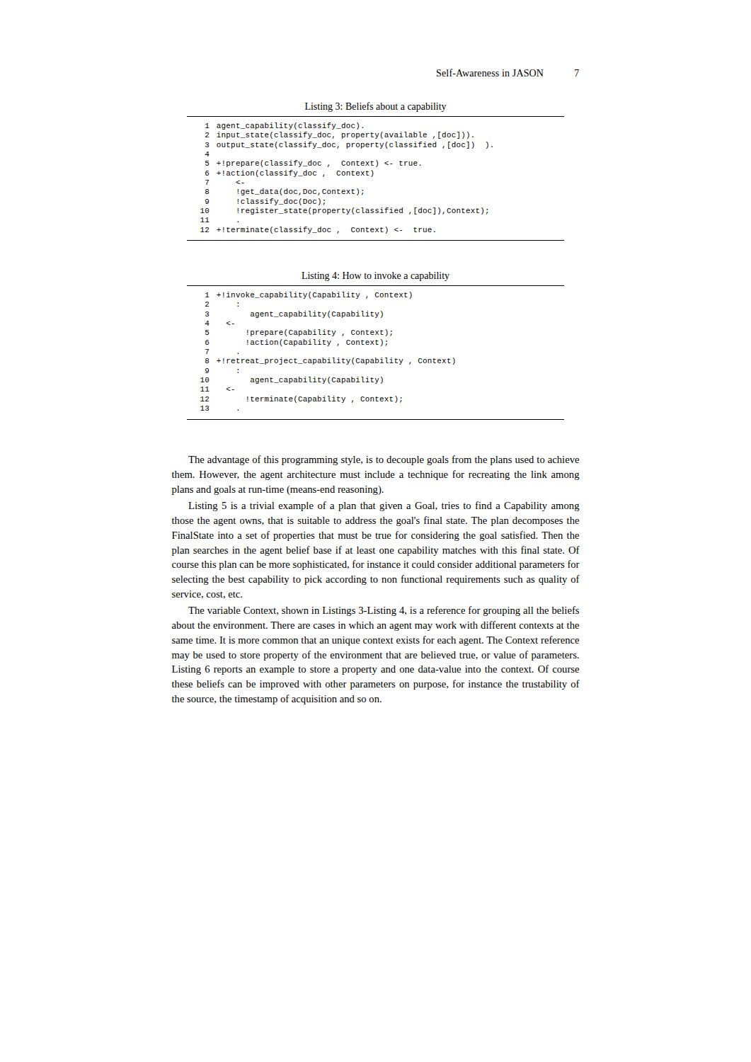Self-Awareness in JASON 7
Listing 3: Beliefs about a capability
1agent_capability(classify_doc).
2input_state(classify_doc, property(available ,[doc])).
3output_state(classify_doc, property(classified ,[doc])  ).
4
5+!prepare(classify_doc ,  Context) <- true.
6+!action(classify_doc ,  Context)
7    <-
8    !get_data(doc,Doc,Context);
9    !classify_doc(Doc);
10    !register_state(property(classified ,[doc]),Context);
11    .
12+!terminate(classify_doc ,  Context) <-  true.
Listing 4: How to invoke a capability
1+!invoke_capability(Capability , Context)
2    :
3       agent_capability(Capability)
4  <-
5      !prepare(Capability , Context);
6      !action(Capability , Context);
7    .
8+!retreat_project_capability(Capability , Context)
9    :
10       agent_capability(Capability)
11  <-
12      !terminate(Capability , Context);
13    .
The advantage of this programming style, is to decouple goals from the plans used to achieve them. However, the agent architecture must include a technique for recreating the link among plans and goals at run-time (means-end reasoning).
Listing 5 is a trivial example of a plan that given a Goal, tries to find a Capability among those the agent owns, that is suitable to address the goal's final state. The plan decomposes the FinalState into a set of properties that must be true for considering the goal satisfied. Then the plan searches in the agent belief base if at least one capability matches with this final state. Of course this plan can be more sophisticated, for instance it could consider additional parameters for selecting the best capability to pick according to non functional requirements such as quality of service, cost, etc.
The variable Context, shown in Listings 3-Listing 4, is a reference for grouping all the beliefs about the environment. There are cases in which an agent may work with different contexts at the same time. It is more common that an unique context exists for each agent. The Context reference may be used to store property of the environment that are believed true, or value of parameters. Listing 6 reports an example to store a property and one data-value into the context. Of course these beliefs can be improved with other parameters on purpose, for instance the trustability of the source, the timestamp of acquisition and so on.